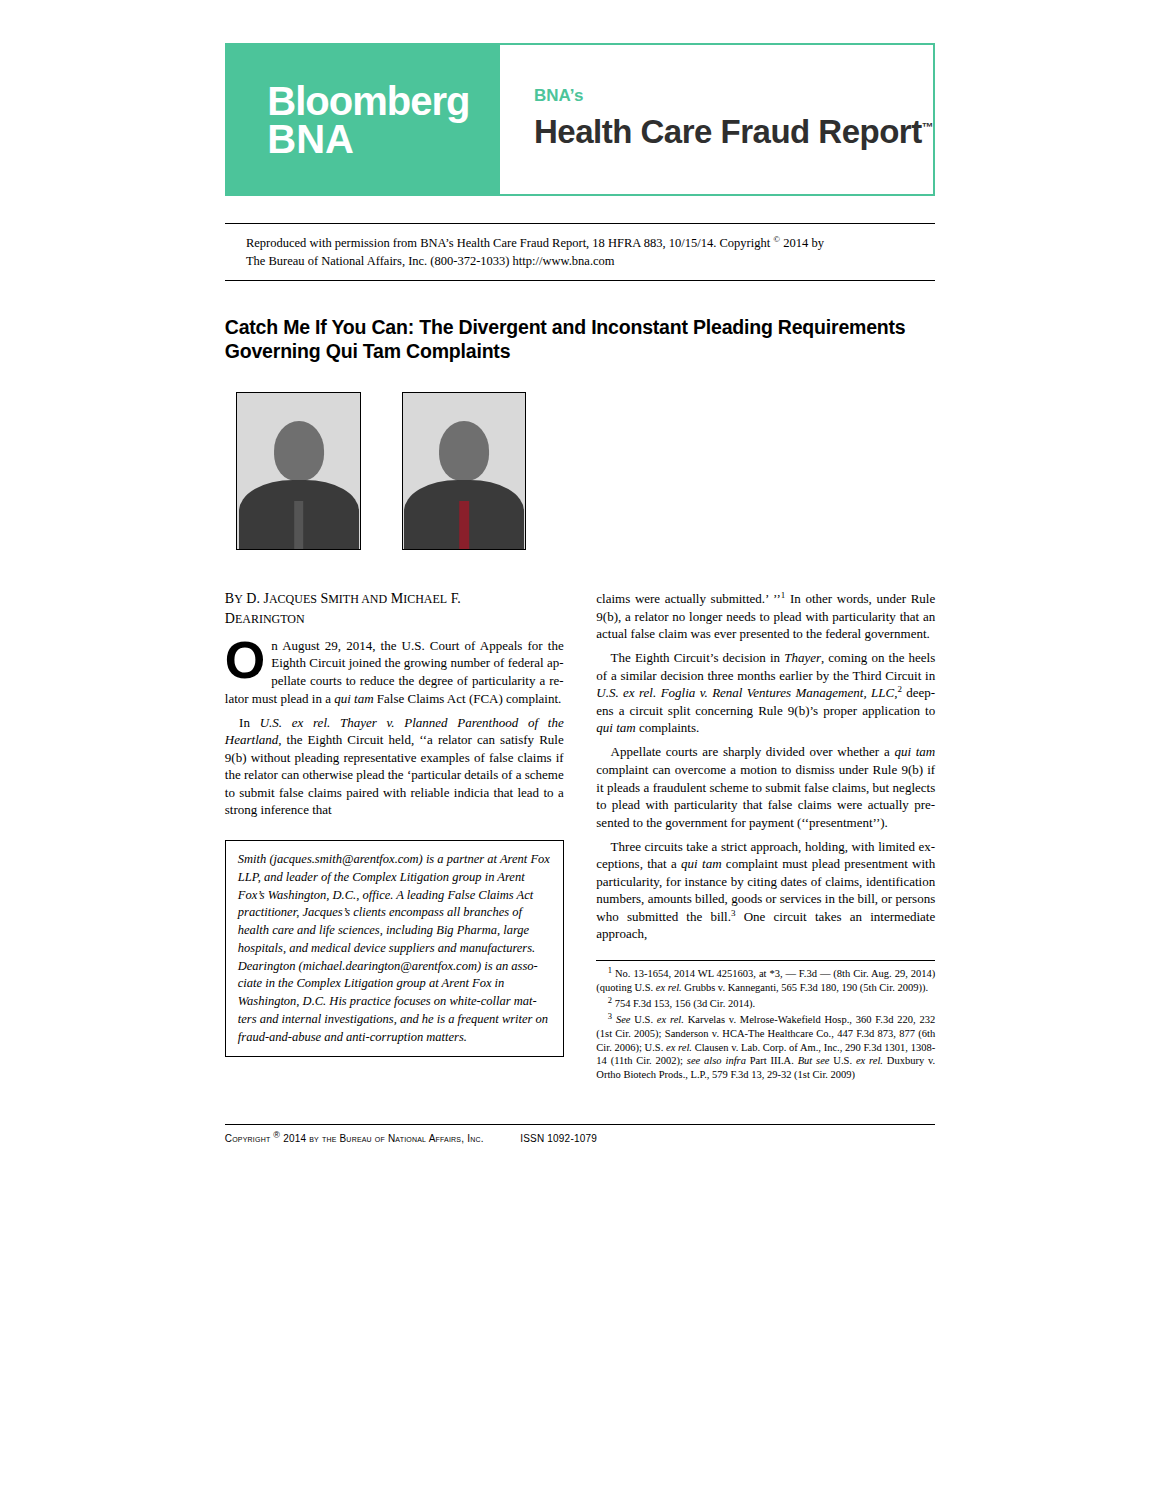BloombergBNA
BNA’s
Health Care Fraud Report™
Reproduced with permission from BNA’s Health Care Fraud Report, 18 HFRA 883, 10/15/14. Copyright © 2014 by
The Bureau of National Affairs, Inc. (800-372-1033) http://www.bna.com
Catch Me If You Can: The Divergent and Inconstant Pleading Requirements
Governing Qui Tam Complaints
BY D. JACQUES SMITH AND MICHAEL F.
DEARINGTON
On August 29, 2014, the U.S. Court of Appeals for the Eighth Circuit joined the growing number of federal appellate courts to reduce the degree of particularity a relator must plead in a qui tam False Claims Act (FCA) complaint.
In U.S. ex rel. Thayer v. Planned Parenthood of the Heartland, the Eighth Circuit held, ‘‘a relator can satisfy Rule 9(b) without pleading representative examples of false claims if the relator can otherwise plead the ‘particular details of a scheme to submit false claims paired with reliable indicia that lead to a strong inference that
Smith (jacques.smith@arentfox.com) is a partner at Arent Fox LLP, and leader of the Complex Litigation group in Arent Fox’s Washington, D.C., office. A leading False Claims Act practitioner, Jacques’s clients encompass all branches of health care and life sciences, including Big Pharma, large hospitals, and medical device suppliers and manufacturers. Dearington (michael.dearington@arentfox.com) is an associate in the Complex Litigation group at Arent Fox in Washington, D.C. His practice focuses on white-collar matters and internal investigations, and he is a frequent writer on fraud-and-abuse and anti-corruption matters.
claims were actually submitted.’ ’’1 In other words, under Rule 9(b), a relator no longer needs to plead with particularity that an actual false claim was ever presented to the federal government.
The Eighth Circuit’s decision in Thayer, coming on the heels of a similar decision three months earlier by the Third Circuit in U.S. ex rel. Foglia v. Renal Ventures Management, LLC,2 deepens a circuit split concerning Rule 9(b)’s proper application to qui tam complaints.
Appellate courts are sharply divided over whether a qui tam complaint can overcome a motion to dismiss under Rule 9(b) if it pleads a fraudulent scheme to submit false claims, but neglects to plead with particularity that false claims were actually presented to the government for payment (‘‘presentment’’).
Three circuits take a strict approach, holding, with limited exceptions, that a qui tam complaint must plead presentment with particularity, for instance by citing dates of claims, identification numbers, amounts billed, goods or services in the bill, or persons who submitted the bill.3 One circuit takes an intermediate approach,
1 No. 13-1654, 2014 WL 4251603, at *3, — F.3d — (8th Cir. Aug. 29, 2014) (quoting U.S. ex rel. Grubbs v. Kanneganti, 565 F.3d 180, 190 (5th Cir. 2009)).
2 754 F.3d 153, 156 (3d Cir. 2014).
3 See U.S. ex rel. Karvelas v. Melrose-Wakefield Hosp., 360 F.3d 220, 232 (1st Cir. 2005); Sanderson v. HCA-The Healthcare Co., 447 F.3d 873, 877 (6th Cir. 2006); U.S. ex rel. Clausen v. Lab. Corp. of Am., Inc., 290 F.3d 1301, 1308-14 (11th Cir. 2002); see also infra Part III.A. But see U.S. ex rel. Duxbury v. Ortho Biotech Prods., L.P., 579 F.3d 13, 29-32 (1st Cir. 2009)
Copyright ® 2014 by the Bureau of National Affairs, Inc. ISSN 1092-1079